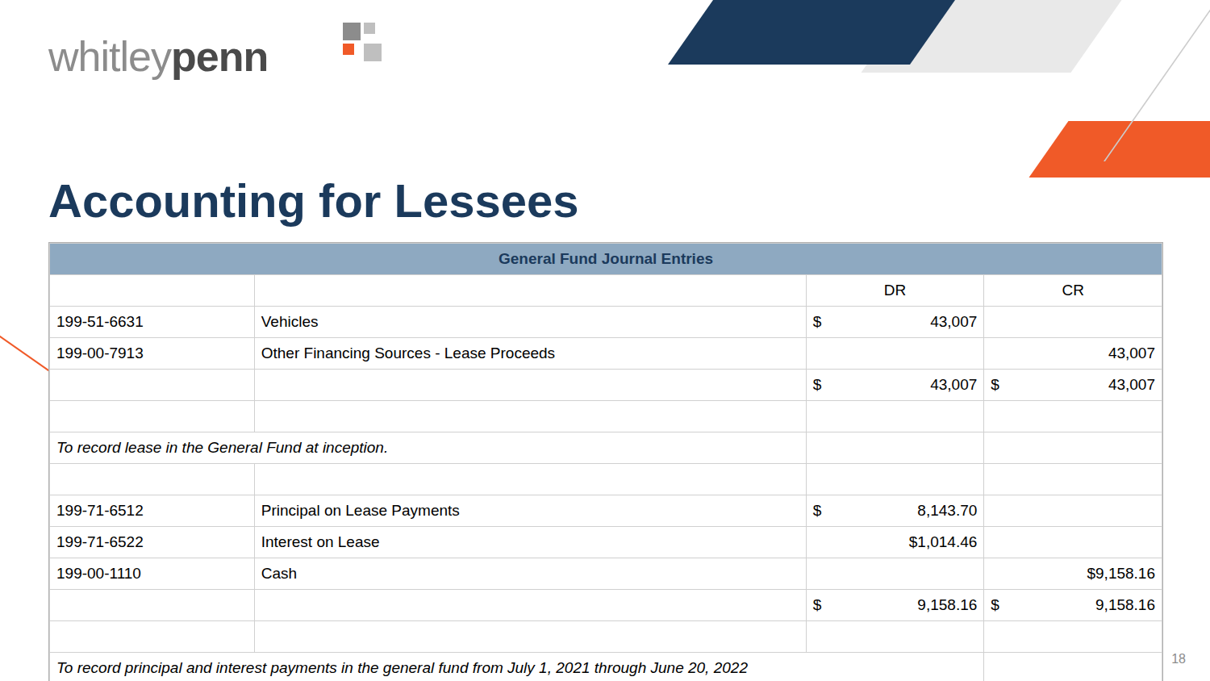whitleypenn
Accounting for Lessees
| General Fund Journal Entries |
| | | DR | CR |
| 199-51-6631 | Vehicles | $ 43,007 | |
| 199-00-7913 | Other Financing Sources - Lease Proceeds | | 43,007 |
| | | $ 43,007 | $ 43,007 |
| To record lease in the General Fund at inception. | | |
| 199-71-6512 | Principal on Lease Payments | $ 8,143.70 | |
| 199-71-6522 | Interest on Lease | $1,014.46 | |
| 199-00-1110 | Cash | | $9,158.16 |
| | | $ 9,158.16 | $ 9,158.16 |
| To record principal and interest payments in the general fund from July 1, 2021 through June 20, 2022 | |
18